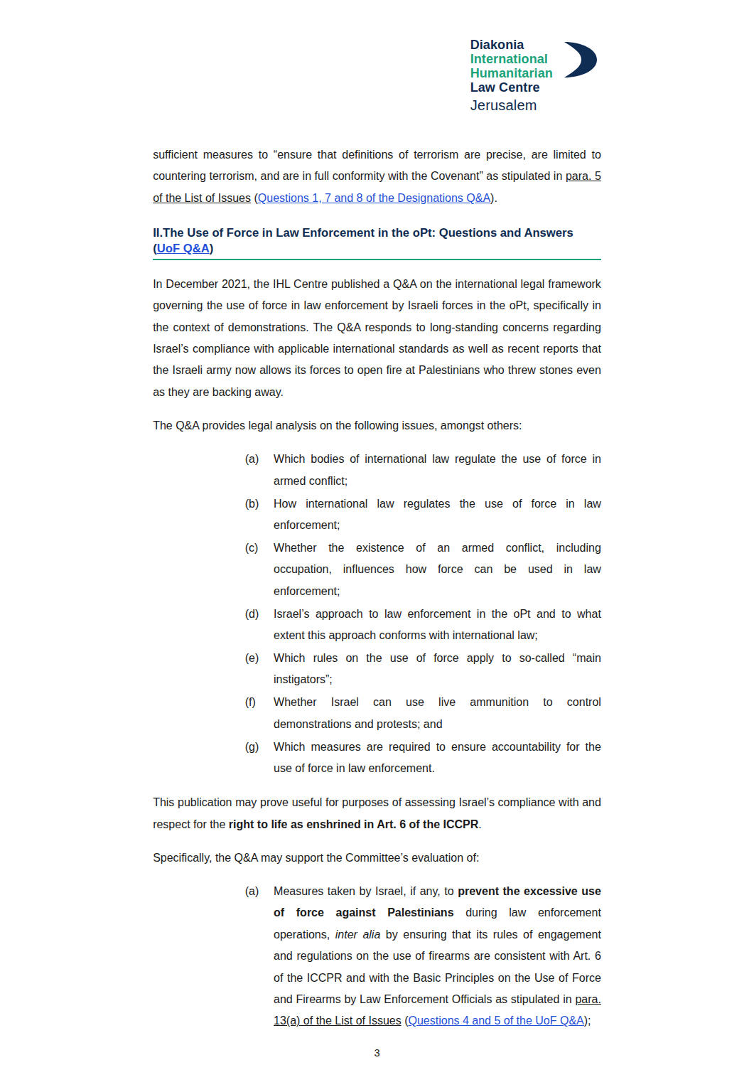Diakonia
International
Humanitarian
Law Centre
Jerusalem
sufficient measures to “ensure that definitions of terrorism are precise, are limited to countering terrorism, and are in full conformity with the Covenant” as stipulated in para. 5 of the List of Issues (Questions 1, 7 and 8 of the Designations Q&A).
II.The Use of Force in Law Enforcement in the oPt: Questions and Answers (UoF Q&A)
In December 2021, the IHL Centre published a Q&A on the international legal framework governing the use of force in law enforcement by Israeli forces in the oPt, specifically in the context of demonstrations. The Q&A responds to long-standing concerns regarding Israel’s compliance with applicable international standards as well as recent reports that the Israeli army now allows its forces to open fire at Palestinians who threw stones even as they are backing away.
The Q&A provides legal analysis on the following issues, amongst others:
Which bodies of international law regulate the use of force in armed conflict;
How international law regulates the use of force in law enforcement;
Whether the existence of an armed conflict, including occupation, influences how force can be used in law enforcement;
Israel’s approach to law enforcement in the oPt and to what extent this approach conforms with international law;
Which rules on the use of force apply to so-called “main instigators”;
Whether Israel can use live ammunition to control demonstrations and protests; and
Which measures are required to ensure accountability for the use of force in law enforcement.
This publication may prove useful for purposes of assessing Israel’s compliance with and respect for the right to life as enshrined in Art. 6 of the ICCPR.
Specifically, the Q&A may support the Committee’s evaluation of:
Measures taken by Israel, if any, to prevent the excessive use of force against Palestinians during law enforcement operations, inter alia by ensuring that its rules of engagement and regulations on the use of firearms are consistent with Art. 6 of the ICCPR and with the Basic Principles on the Use of Force and Firearms by Law Enforcement Officials as stipulated in para. 13(a) of the List of Issues (Questions 4 and 5 of the UoF Q&A);
3